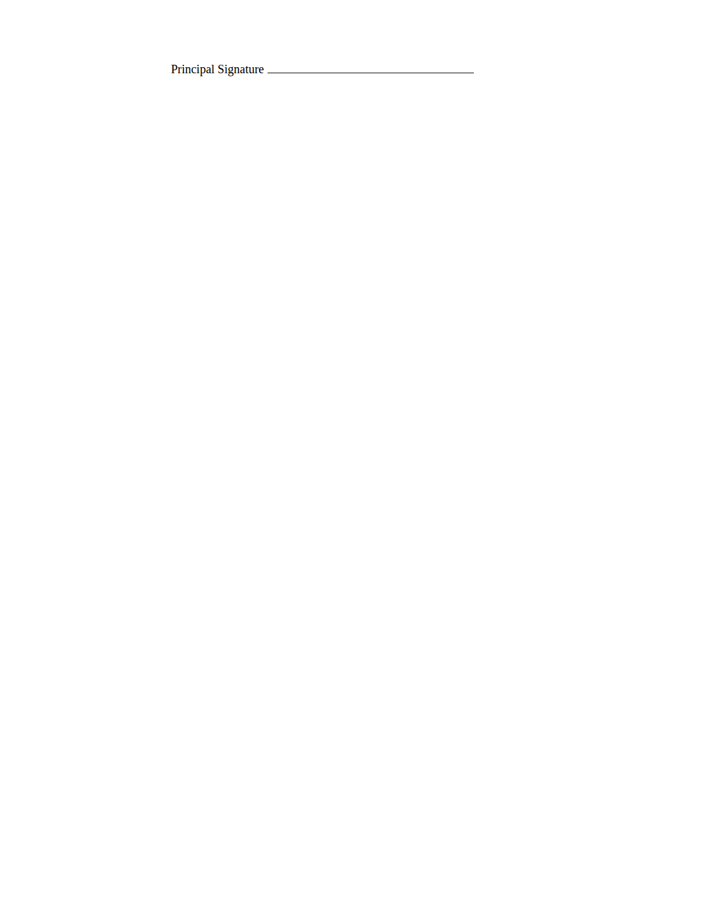Principal Signature